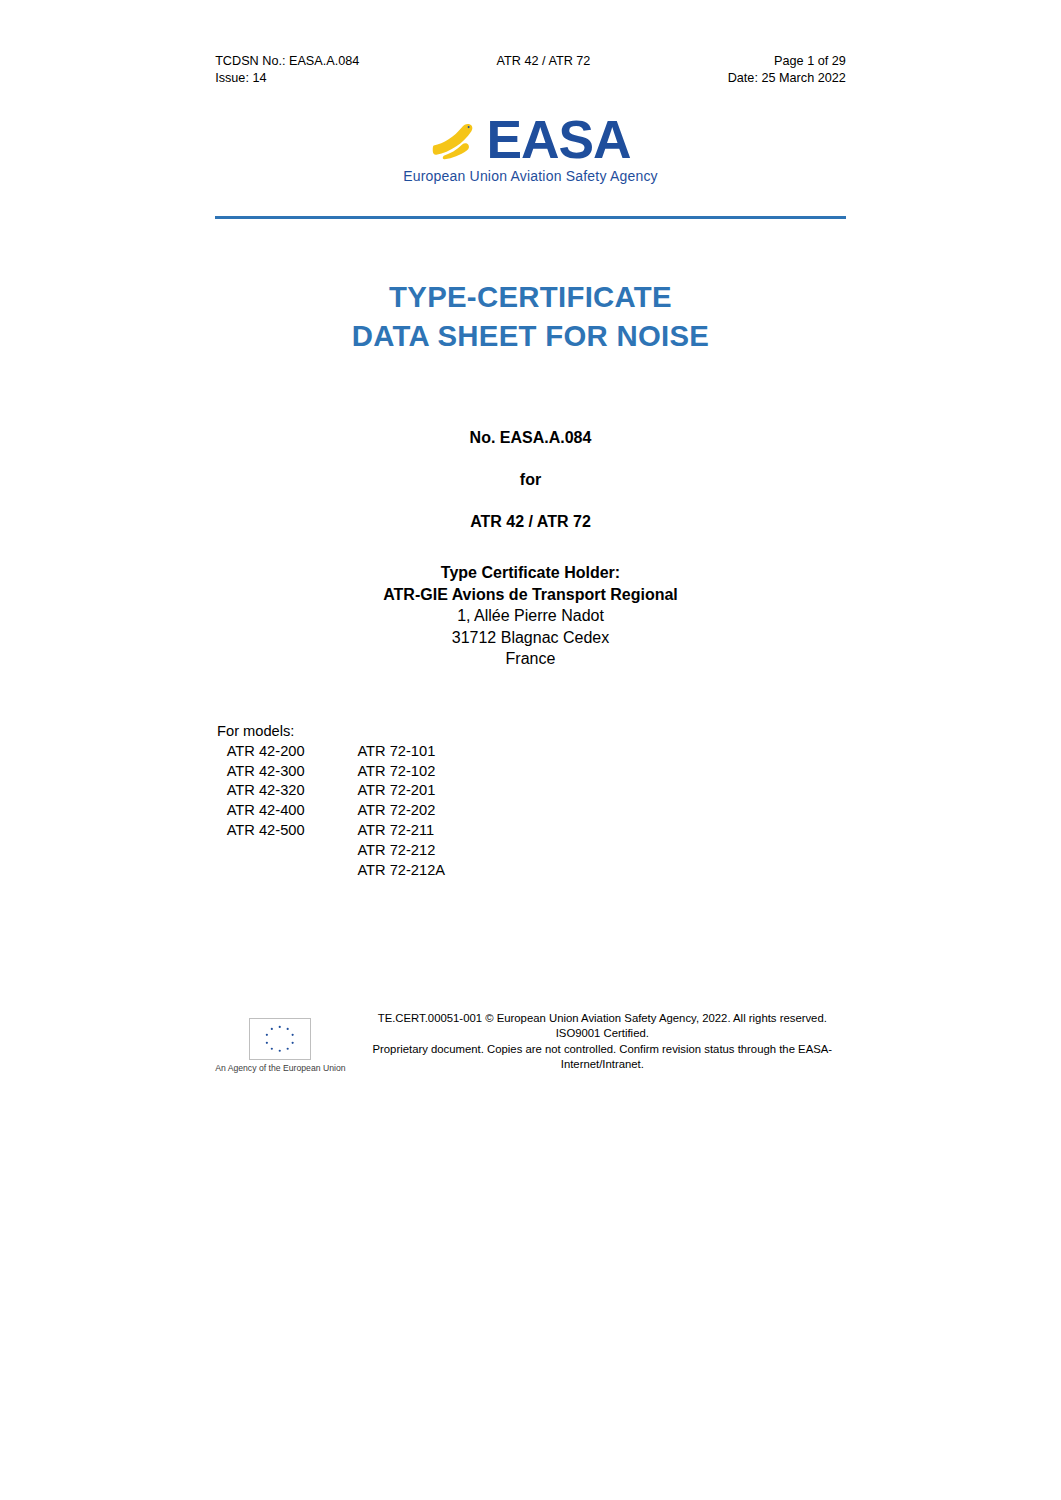TCDSN No.: EASA.A.084
Issue: 14
ATR 42 / ATR 72
Page 1 of 29
Date: 25 March 2022
EASA
European Union Aviation Safety Agency
TYPE-CERTIFICATE
DATA SHEET FOR NOISE
No. EASA.A.084
for
ATR 42 / ATR 72
Type Certificate Holder:
ATR-GIE Avions de Transport Regional
1, Allée Pierre Nadot
31712 Blagnac Cedex
France
For models:
| ATR 42-200 | ATR 72-101 |
| ATR 42-300 | ATR 72-102 |
| ATR 42-320 | ATR 72-201 |
| ATR 42-400 | ATR 72-202 |
| ATR 42-500 | ATR 72-211 |
| | ATR 72-212 |
| | ATR 72-212A |
An Agency of the European Union
TE.CERT.00051-001 © European Union Aviation Safety Agency, 2022. All rights reserved. ISO9001 Certified.
Proprietary document. Copies are not controlled. Confirm revision status through the EASA-Internet/Intranet.